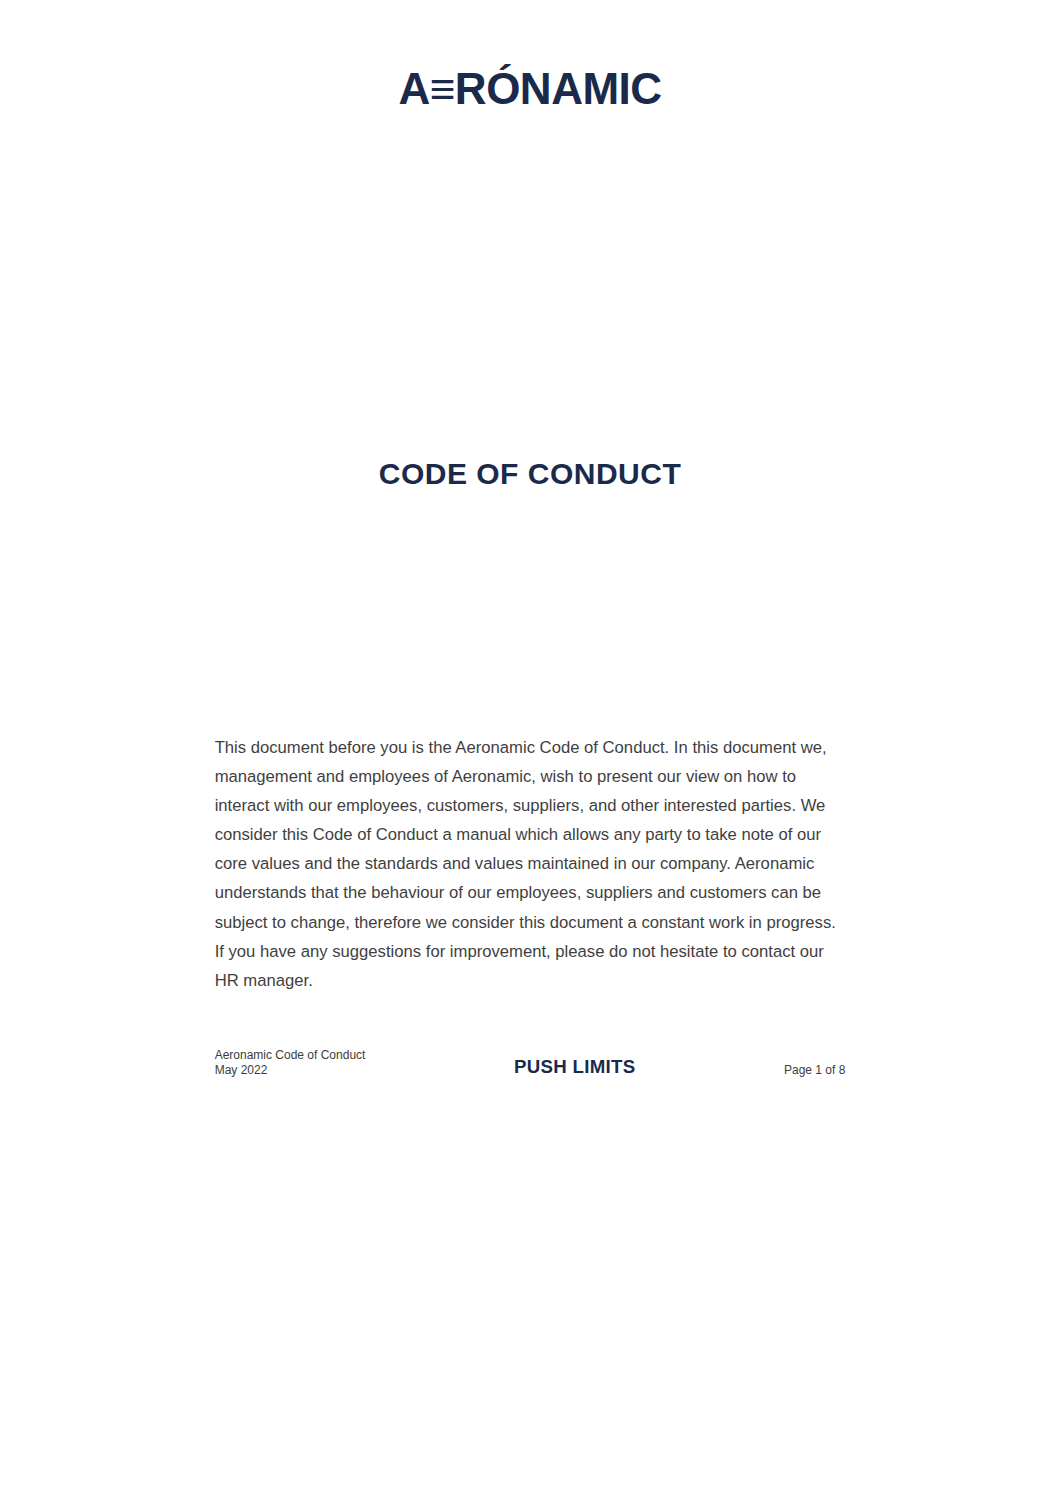A≡RÓNAMIC
CODE OF CONDUCT
This document before you is the Aeronamic Code of Conduct. In this document we, management and employees of Aeronamic, wish to present our view on how to interact with our employees, customers, suppliers, and other interested parties. We consider this Code of Conduct a manual which allows any party to take note of our core values and the standards and values maintained in our company. Aeronamic understands that the behaviour of our employees, suppliers and customers can be subject to change, therefore we consider this document a constant work in progress. If you have any suggestions for improvement, please do not hesitate to contact our HR manager.
Aeronamic Code of Conduct
May 2022
PUSH LIMITS
Page 1 of 8